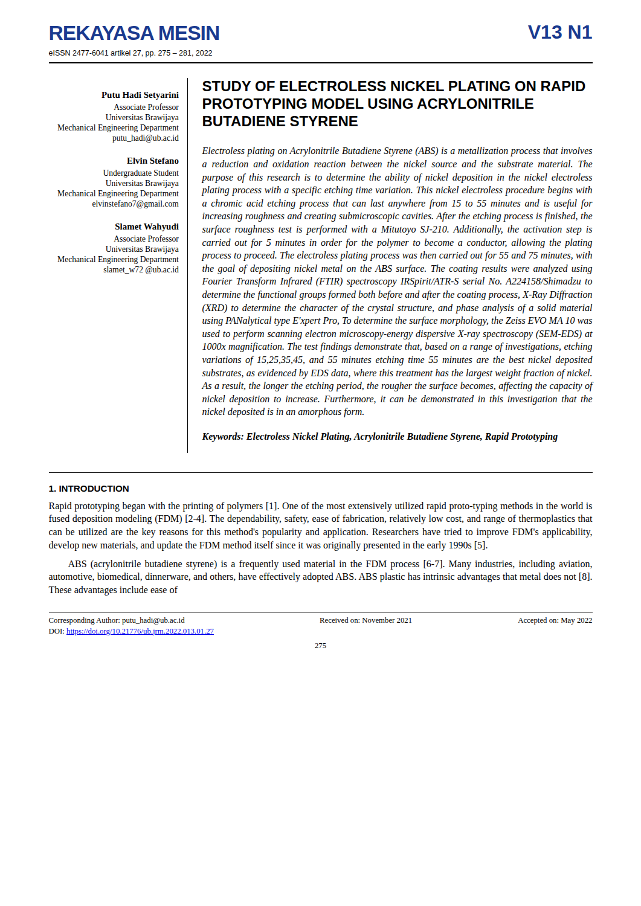REKAYASA MESIN
eISSN 2477-6041 artikel 27, pp. 275 – 281, 2022
V13 N1
Putu Hadi Setyarini
Associate Professor
Universitas Brawijaya
Mechanical Engineering Department
putu_hadi@ub.ac.id
Elvin Stefano
Undergraduate Student
Universitas Brawijaya
Mechanical Engineering Department
elvinstefano7@gmail.com
Slamet Wahyudi
Associate Professor
Universitas Brawijaya
Mechanical Engineering Department
slamet_w72 @ub.ac.id
STUDY OF ELECTROLESS NICKEL PLATING ON RAPID PROTOTYPING MODEL USING ACRYLONITRILE BUTADIENE STYRENE
Electroless plating on Acrylonitrile Butadiene Styrene (ABS) is a metallization process that involves a reduction and oxidation reaction between the nickel source and the substrate material. The purpose of this research is to determine the ability of nickel deposition in the nickel electroless plating process with a specific etching time variation. This nickel electroless procedure begins with a chromic acid etching process that can last anywhere from 15 to 55 minutes and is useful for increasing roughness and creating submicroscopic cavities. After the etching process is finished, the surface roughness test is performed with a Mitutoyo SJ-210. Additionally, the activation step is carried out for 5 minutes in order for the polymer to become a conductor, allowing the plating process to proceed. The electroless plating process was then carried out for 55 and 75 minutes, with the goal of depositing nickel metal on the ABS surface. The coating results were analyzed using Fourier Transform Infrared (FTIR) spectroscopy IRSpirit/ATR-S serial No. A224158/Shimadzu to determine the functional groups formed both before and after the coating process, X-Ray Diffraction (XRD) to determine the character of the crystal structure, and phase analysis of a solid material using PANalytical type E'xpert Pro, To determine the surface morphology, the Zeiss EVO MA 10 was used to perform scanning electron microscopy-energy dispersive X-ray spectroscopy (SEM-EDS) at 1000x magnification. The test findings demonstrate that, based on a range of investigations, etching variations of 15,25,35,45, and 55 minutes etching time 55 minutes are the best nickel deposited substrates, as evidenced by EDS data, where this treatment has the largest weight fraction of nickel. As a result, the longer the etching period, the rougher the surface becomes, affecting the capacity of nickel deposition to increase. Furthermore, it can be demonstrated in this investigation that the nickel deposited is in an amorphous form.
Keywords: Electroless Nickel Plating, Acrylonitrile Butadiene Styrene, Rapid Prototyping
1. INTRODUCTION
Rapid prototyping began with the printing of polymers [1]. One of the most extensively utilized rapid proto-typing methods in the world is fused deposition modeling (FDM) [2-4]. The dependability, safety, ease of fabrication, relatively low cost, and range of thermoplastics that can be utilized are the key reasons for this method's popularity and application. Researchers have tried to improve FDM's applicability, develop new materials, and update the FDM method itself since it was originally presented in the early 1990s [5].
ABS (acrylonitrile butadiene styrene) is a frequently used material in the FDM process [6-7]. Many industries, including aviation, automotive, biomedical, dinnerware, and others, have effectively adopted ABS. ABS plastic has intrinsic advantages that metal does not [8]. These advantages include ease of
Corresponding Author: putu_hadi@ub.ac.id
DOI: https://doi.org/10.21776/ub.jrm.2022.013.01.27
Received on: November 2021
Accepted on: May 2022
275